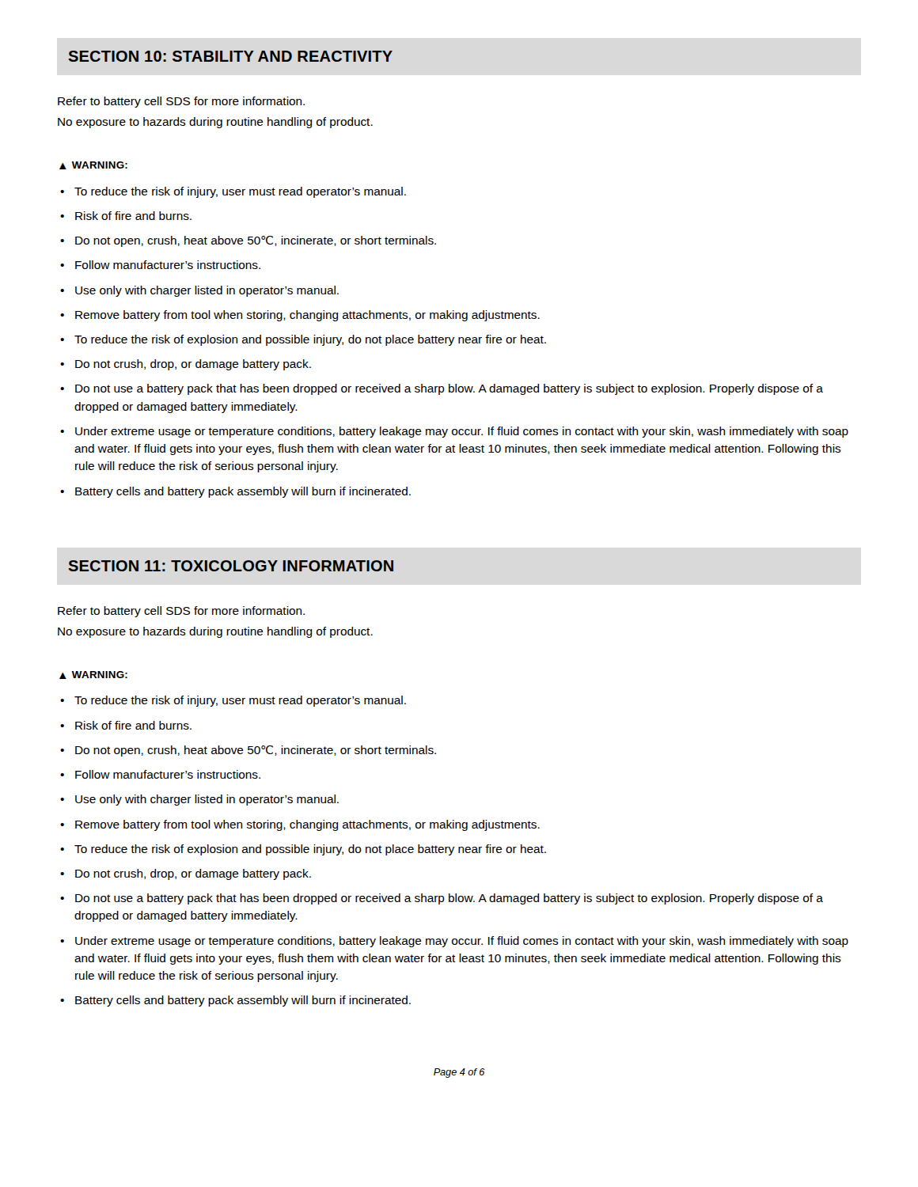SECTION 10: STABILITY AND REACTIVITY
Refer to battery cell SDS for more information.
No exposure to hazards during routine handling of product.
▲ WARNING:
To reduce the risk of injury, user must read operator’s manual.
Risk of fire and burns.
Do not open, crush, heat above 50℃, incinerate, or short terminals.
Follow manufacturer’s instructions.
Use only with charger listed in operator’s manual.
Remove battery from tool when storing, changing attachments, or making adjustments.
To reduce the risk of explosion and possible injury, do not place battery near fire or heat.
Do not crush, drop, or damage battery pack.
Do not use a battery pack that has been dropped or received a sharp blow. A damaged battery is subject to explosion. Properly dispose of a dropped or damaged battery immediately.
Under extreme usage or temperature conditions, battery leakage may occur. If fluid comes in contact with your skin, wash immediately with soap and water. If fluid gets into your eyes, flush them with clean water for at least 10 minutes, then seek immediate medical attention. Following this rule will reduce the risk of serious personal injury.
Battery cells and battery pack assembly will burn if incinerated.
SECTION 11: TOXICOLOGY INFORMATION
Refer to battery cell SDS for more information.
No exposure to hazards during routine handling of product.
▲ WARNING:
To reduce the risk of injury, user must read operator’s manual.
Risk of fire and burns.
Do not open, crush, heat above 50℃, incinerate, or short terminals.
Follow manufacturer’s instructions.
Use only with charger listed in operator’s manual.
Remove battery from tool when storing, changing attachments, or making adjustments.
To reduce the risk of explosion and possible injury, do not place battery near fire or heat.
Do not crush, drop, or damage battery pack.
Do not use a battery pack that has been dropped or received a sharp blow. A damaged battery is subject to explosion. Properly dispose of a dropped or damaged battery immediately.
Under extreme usage or temperature conditions, battery leakage may occur. If fluid comes in contact with your skin, wash immediately with soap and water. If fluid gets into your eyes, flush them with clean water for at least 10 minutes, then seek immediate medical attention. Following this rule will reduce the risk of serious personal injury.
Battery cells and battery pack assembly will burn if incinerated.
Page 4 of 6